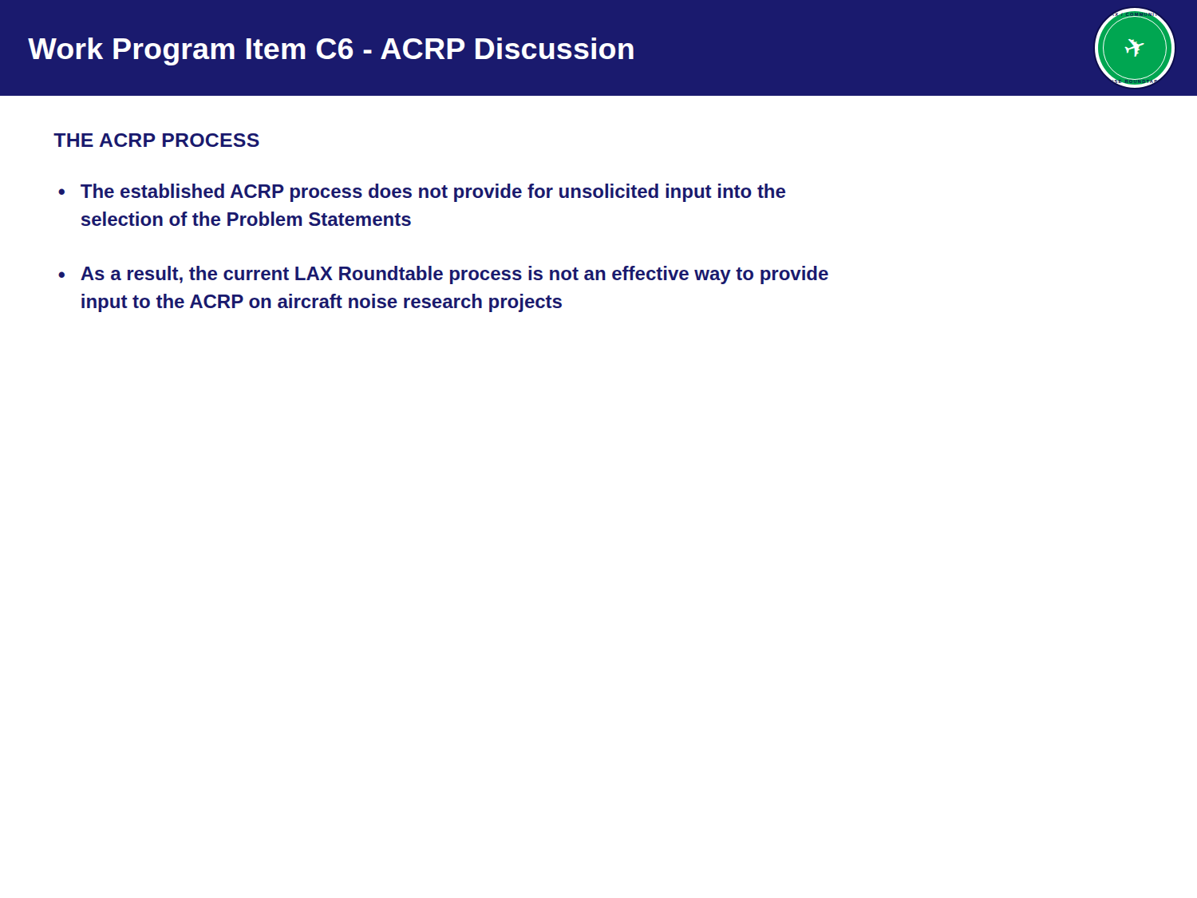Work Program Item C6 - ACRP Discussion
✈
LAX / COMMUNITY
NOISE ROUNDTABLE
THE ACRP PROCESS
The established ACRP process does not provide for unsolicited input into the selection of the Problem Statements
As a result, the current LAX Roundtable process is not an effective way to provide input to the ACRP on aircraft noise research projects